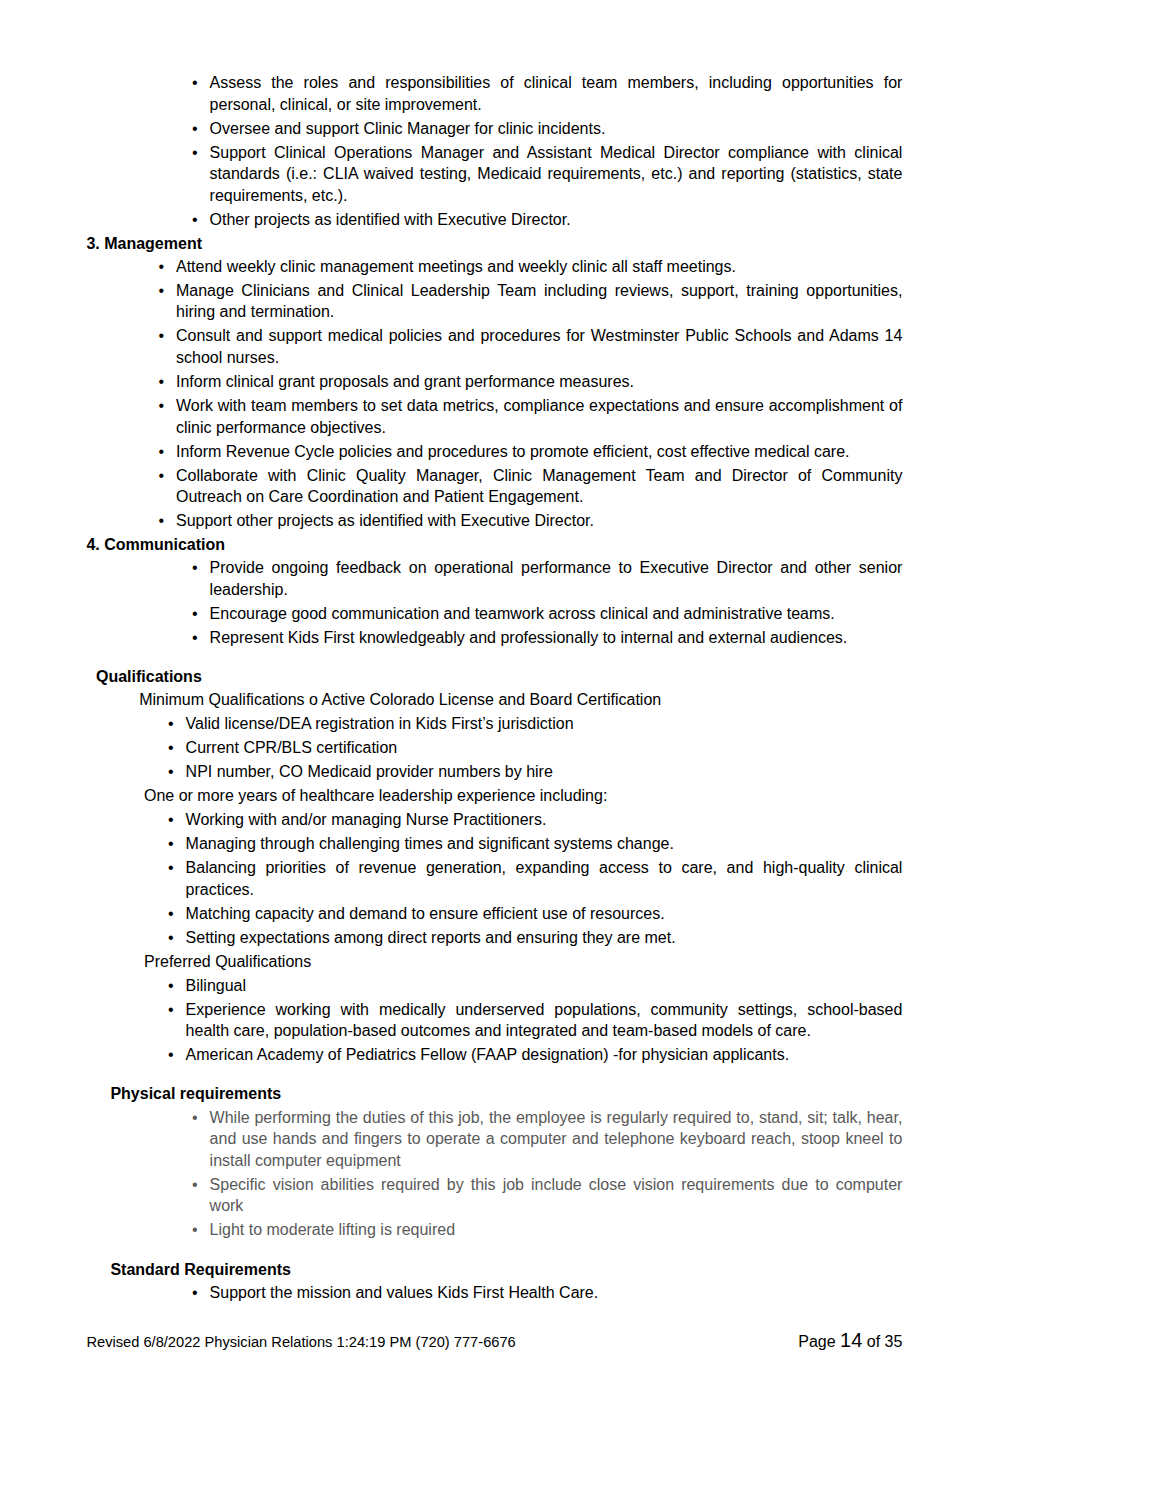Assess the roles and responsibilities of clinical team members, including opportunities for personal, clinical, or site improvement.
Oversee and support Clinic Manager for clinic incidents.
Support Clinical Operations Manager and Assistant Medical Director compliance with clinical standards (i.e.: CLIA waived testing, Medicaid requirements, etc.) and reporting (statistics, state requirements, etc.).
Other projects as identified with Executive Director.
3. Management
Attend weekly clinic management meetings and weekly clinic all staff meetings.
Manage Clinicians and Clinical Leadership Team including reviews, support, training opportunities, hiring and termination.
Consult and support medical policies and procedures for Westminster Public Schools and Adams 14 school nurses.
Inform clinical grant proposals and grant performance measures.
Work with team members to set data metrics, compliance expectations and ensure accomplishment of clinic performance objectives.
Inform Revenue Cycle policies and procedures to promote efficient, cost effective medical care.
Collaborate with Clinic Quality Manager, Clinic Management Team and Director of Community Outreach on Care Coordination and Patient Engagement.
Support other projects as identified with Executive Director.
4. Communication
Provide ongoing feedback on operational performance to Executive Director and other senior leadership.
Encourage good communication and teamwork across clinical and administrative teams.
Represent Kids First knowledgeably and professionally to internal and external audiences.
Qualifications
Minimum Qualifications o Active Colorado License and Board Certification
Valid license/DEA registration in Kids First’s jurisdiction
Current CPR/BLS certification
NPI number, CO Medicaid provider numbers by hire
One or more years of healthcare leadership experience including:
Working with and/or managing Nurse Practitioners.
Managing through challenging times and significant systems change.
Balancing priorities of revenue generation, expanding access to care, and high-quality clinical practices.
Matching capacity and demand to ensure efficient use of resources.
Setting expectations among direct reports and ensuring they are met.
Preferred Qualifications
Bilingual
Experience working with medically underserved populations, community settings, school-based health care, population-based outcomes and integrated and team-based models of care.
American Academy of Pediatrics Fellow (FAAP designation) -for physician applicants.
Physical requirements
While performing the duties of this job, the employee is regularly required to, stand, sit; talk, hear, and use hands and fingers to operate a computer and telephone keyboard reach, stoop kneel to install computer equipment
Specific vision abilities required by this job include close vision requirements due to computer work
Light to moderate lifting is required
Standard Requirements
Support the mission and values Kids First Health Care.
Revised 6/8/2022 Physician Relations 1:24:19 PM (720) 777-6676 Page 14 of 35